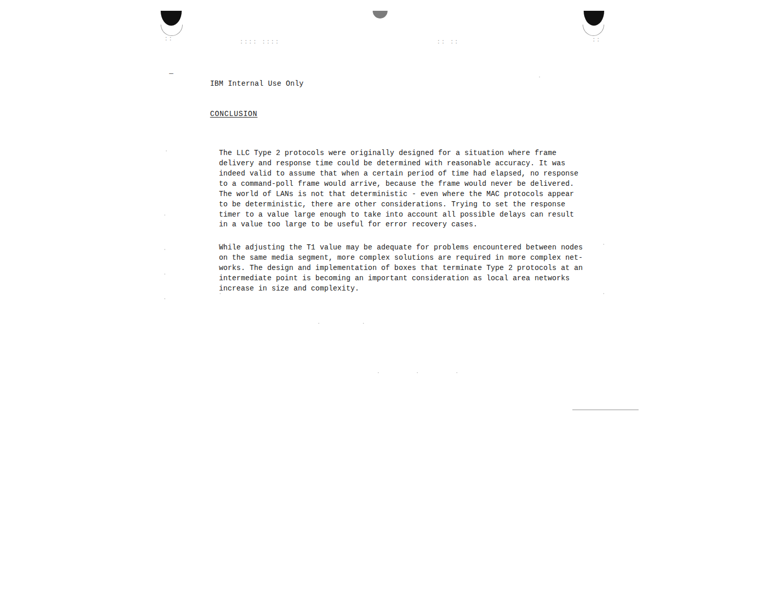:: :::: :::: :: :: :: —
IBM Internal Use Only
CONCLUSION
The LLC Type 2 protocols were originally designed for a situation where frame delivery and response time could be determined with reasonable accuracy. It was indeed valid to assume that when a certain period of time had elapsed, no response to a command-poll frame would arrive, because the frame would never be delivered. The world of LANs is not that deterministic - even where the MAC protocols appear to be deterministic, there are other considerations. Trying to set the response timer to a value large enough to take into account all possible delays can result in a value too large to be useful for error recovery cases.
While adjusting the T1 value may be adequate for problems encountered between nodes on the same media segment, more complex solutions are required in more complex net- works. The design and implementation of boxes that terminate Type 2 protocols at an intermediate point is becoming an important consideration as local area networks increase in size and complexity.